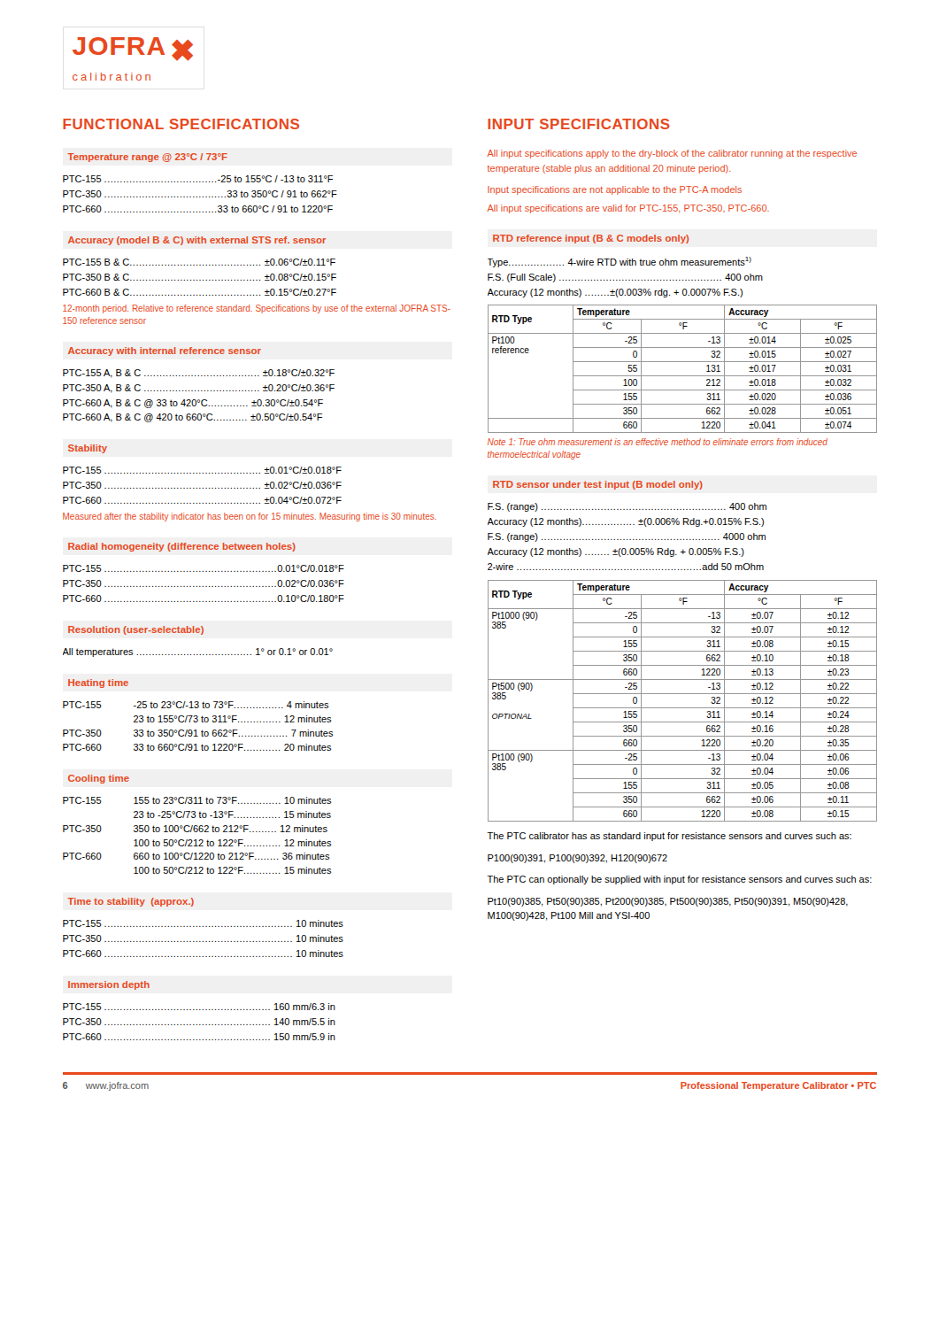JOFRA✖
calibration
Functional specifications
Temperature range @ 23°C / 73°F
PTC-155 ....................................-25 to 155°C / -13 to 311°F
PTC-350 ....................................... 33 to 350°C / 91 to 662°F
PTC-660 .................................... 33 to 660°C / 91 to 1220°F
Accuracy (model B & C) with external STS ref. sensor
PTC-155 B & C.......................................... ±0.06°C/±0.11°F
PTC-350 B & C.......................................... ±0.08°C/±0.15°F
PTC-660 B & C.......................................... ±0.15°C/±0.27°F
12-month period. Relative to reference standard. Specifications by use of the external JOFRA STS-150 reference sensor
Accuracy with internal reference sensor
PTC-155 A, B & C ..................................... ±0.18°C/±0.32°F
PTC-350 A, B & C ..................................... ±0.20°C/±0.36°F
PTC-660 A, B & C @ 33 to 420°C............. ±0.30°C/±0.54°F
PTC-660 A, B & C @ 420 to 660°C........... ±0.50°C/±0.54°F
Stability
PTC-155 .................................................. ±0.01°C/±0.018°F
PTC-350 .................................................. ±0.02°C/±0.036°F
PTC-660 .................................................. ±0.04°C/±0.072°F
Measured after the stability indicator has been on for 15 minutes. Measuring time is 30 minutes.
Radial homogeneity (difference between holes)
PTC-155 ....................................................... 0.01°C/0.018°F
PTC-350 ....................................................... 0.02°C/0.036°F
PTC-660 ....................................................... 0.10°C/0.180°F
Resolution (user-selectable)
All temperatures ..................................... 1° or 0.1° or 0.01°
Heating time
PTC-155
-25 to 23°C/-13 to 73°F................ 4 minutes
23 to 155°C/73 to 311°F.............. 12 minutes
PTC-350
33 to 350°C/91 to 662°F................ 7 minutes
PTC-660
33 to 660°C/91 to 1220°F............ 20 minutes
Cooling time
PTC-155
155 to 23°C/311 to 73°F.............. 10 minutes
23 to -25°C/73 to -13°F............... 15 minutes
PTC-350
350 to 100°C/662 to 212°F......... 12 minutes
100 to 50°C/212 to 122°F............ 12 minutes
PTC-660
660 to 100°C/1220 to 212°F........ 36 minutes
100 to 50°C/212 to 122°F............ 15 minutes
Time to stability (approx.)
PTC-155 ............................................................ 10 minutes
PTC-350 ............................................................ 10 minutes
PTC-660 ............................................................ 10 minutes
Immersion depth
PTC-155 ..................................................... 160 mm/6.3 in
PTC-350 ..................................................... 140 mm/5.5 in
PTC-660 ..................................................... 150 mm/5.9 in
Input specifications
All input specifications apply to the dry-block of the calibrator running at the respective temperature (stable plus an additional 20 minute period).
Input specifications are not applicable to the PTC-A models
All input specifications are valid for PTC-155, PTC-350, PTC-660.
RTD reference input (B & C models only)
Type.................. 4-wire RTD with true ohm measurements1)
F.S. (Full Scale) .................................................... 400 ohm
Accuracy (12 months) ........±(0.003% rdg. + 0.0007% F.S.)
| RTD Type | Temperature | Accuracy |
| --- | --- | --- |
| °C | °F | °C | °F |
| Pt100 reference | -25 | -13 | ±0.014 | ±0.025 |
| 0 | 32 | ±0.015 | ±0.027 |
| 55 | 131 | ±0.017 | ±0.031 |
| 100 | 212 | ±0.018 | ±0.032 |
| 155 | 311 | ±0.020 | ±0.036 |
| 350 | 662 | ±0.028 | ±0.051 |
| | 660 | 1220 | ±0.041 | ±0.074 |
Note 1: True ohm measurement is an effective method to eliminate errors from induced thermoelectrical voltage
RTD sensor under test input (B model only)
F.S. (range) ........................................................... 400 ohm
Accuracy (12 months)................. ±(0.006% Rdg.+0.015% F.S.)
F.S. (range) ......................................................... 4000 ohm
Accuracy (12 months) ........ ±(0.005% Rdg. + 0.005% F.S.)
2-wire ........................................................... add 50 mOhm
| RTD Type | Temperature | Accuracy |
| --- | --- | --- |
| °C | °F | °C | °F |
| Pt1000 (90) 385 | -25 | -13 | ±0.07 | ±0.12 |
| 0 | 32 | ±0.07 | ±0.12 |
| 155 | 311 | ±0.08 | ±0.15 |
| 350 | 662 | ±0.10 | ±0.18 |
| 660 | 1220 | ±0.13 | ±0.23 |
| Pt500 (90) 385 OPTIONAL | -25 | -13 | ±0.12 | ±0.22 |
| 0 | 32 | ±0.12 | ±0.22 |
| 155 | 311 | ±0.14 | ±0.24 |
| 350 | 662 | ±0.16 | ±0.28 |
| 660 | 1220 | ±0.20 | ±0.35 |
| Pt100 (90) 385 | -25 | -13 | ±0.04 | ±0.06 |
| 0 | 32 | ±0.04 | ±0.06 |
| 155 | 311 | ±0.05 | ±0.08 |
| 350 | 662 | ±0.06 | ±0.11 |
| 660 | 1220 | ±0.08 | ±0.15 |
The PTC calibrator has as standard input for resistance sensors and curves such as:
P100(90)391, P100(90)392, H120(90)672
The PTC can optionally be supplied with input for resistance sensors and curves such as:
Pt10(90)385, Pt50(90)385, Pt200(90)385, Pt500(90)385, Pt50(90)391, M50(90)428, M100(90)428, Pt100 Mill and YSI-400
6www.jofra.com
Professional Temperature Calibrator • PTC